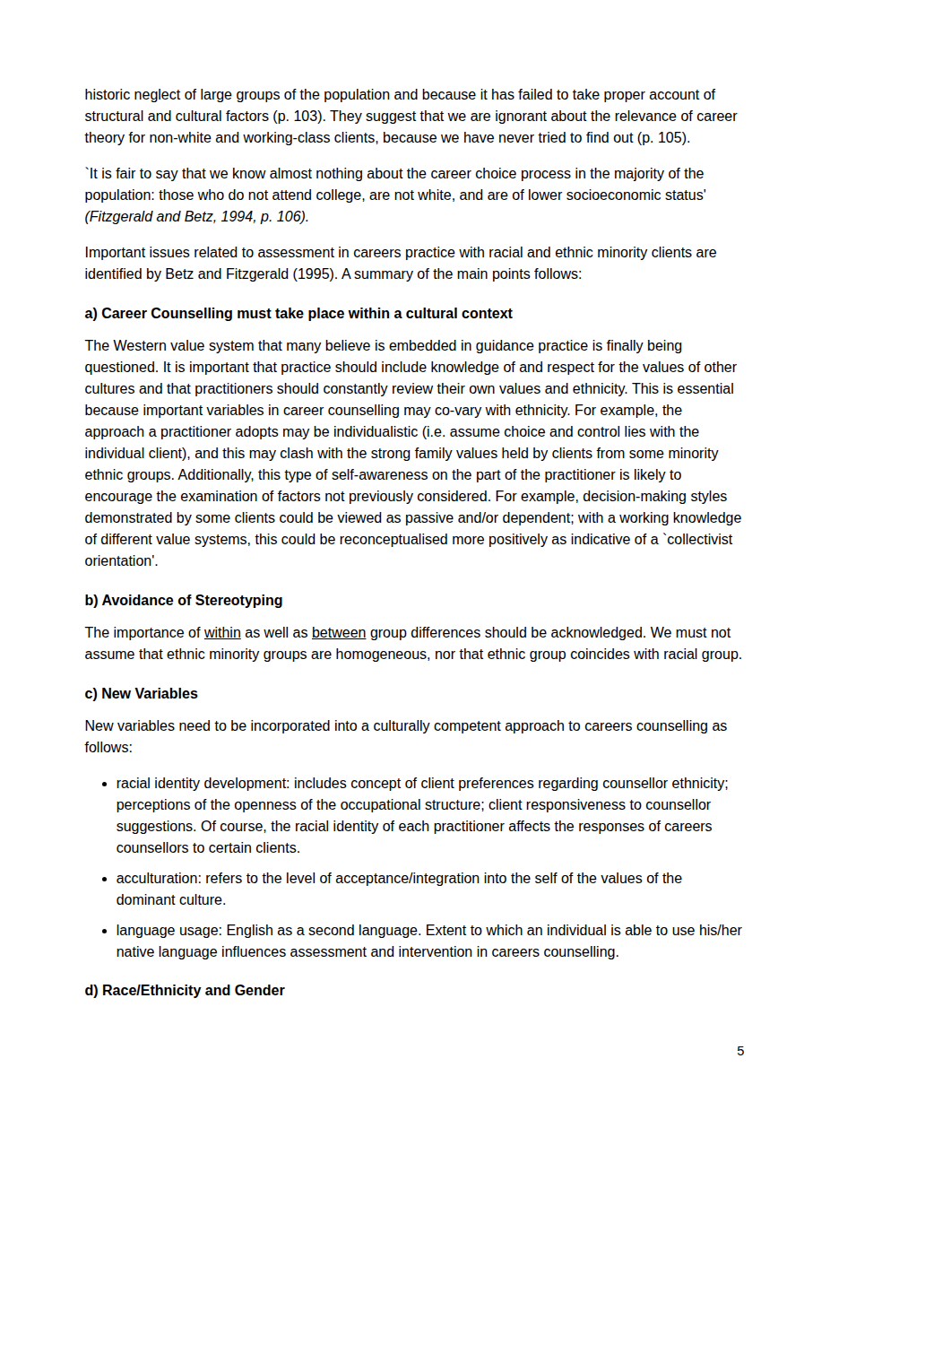historic neglect of large groups of the population and because it has failed to take proper account of structural and cultural factors (p. 103). They suggest that we are ignorant about the relevance of career theory for non-white and working-class clients, because we have never tried to find out (p. 105).
`It is fair to say that we know almost nothing about the career choice process in the majority of the population: those who do not attend college, are not white, and are of lower socioeconomic status' (Fitzgerald and Betz, 1994, p. 106).
Important issues related to assessment in careers practice with racial and ethnic minority clients are identified by Betz and Fitzgerald (1995). A summary of the main points follows:
a) Career Counselling must take place within a cultural context
The Western value system that many believe is embedded in guidance practice is finally being questioned. It is important that practice should include knowledge of and respect for the values of other cultures and that practitioners should constantly review their own values and ethnicity. This is essential because important variables in career counselling may co-vary with ethnicity. For example, the approach a practitioner adopts may be individualistic (i.e. assume choice and control lies with the individual client), and this may clash with the strong family values held by clients from some minority ethnic groups. Additionally, this type of self-awareness on the part of the practitioner is likely to encourage the examination of factors not previously considered. For example, decision-making styles demonstrated by some clients could be viewed as passive and/or dependent; with a working knowledge of different value systems, this could be reconceptualised more positively as indicative of a `collectivist orientation'.
b) Avoidance of Stereotyping
The importance of within as well as between group differences should be acknowledged. We must not assume that ethnic minority groups are homogeneous, nor that ethnic group coincides with racial group.
c) New Variables
New variables need to be incorporated into a culturally competent approach to careers counselling as follows:
racial identity development: includes concept of client preferences regarding counsellor ethnicity; perceptions of the openness of the occupational structure; client responsiveness to counsellor suggestions. Of course, the racial identity of each practitioner affects the responses of careers counsellors to certain clients.
acculturation: refers to the level of acceptance/integration into the self of the values of the dominant culture.
language usage: English as a second language. Extent to which an individual is able to use his/her native language influences assessment and intervention in careers counselling.
d) Race/Ethnicity and Gender
5